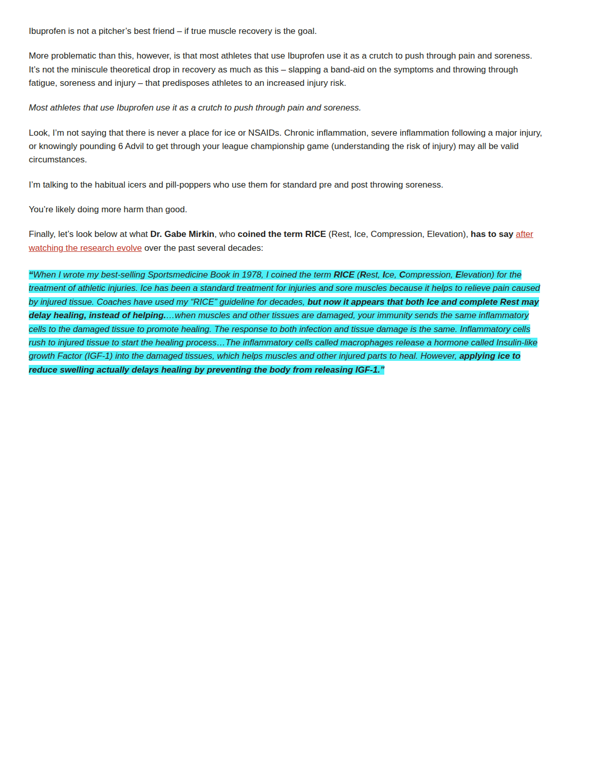Ibuprofen is not a pitcher’s best friend – if true muscle recovery is the goal.
More problematic than this, however, is that most athletes that use Ibuprofen use it as a crutch to push through pain and soreness. It’s not the miniscule theoretical drop in recovery as much as this – slapping a band-aid on the symptoms and throwing through fatigue, soreness and injury – that predisposes athletes to an increased injury risk.
Most athletes that use Ibuprofen use it as a crutch to push through pain and soreness.
Look, I’m not saying that there is never a place for ice or NSAIDs. Chronic inflammation, severe inflammation following a major injury, or knowingly pounding 6 Advil to get through your league championship game (understanding the risk of injury) may all be valid circumstances.
I’m talking to the habitual icers and pill-poppers who use them for standard pre and post throwing soreness.
You’re likely doing more harm than good.
Finally, let’s look below at what Dr. Gabe Mirkin, who coined the term RICE (Rest, Ice, Compression, Elevation), has to say after watching the research evolve over the past several decades:
“When I wrote my best-selling Sportsmedicine Book in 1978, I coined the term RICE (Rest, Ice, Compression, Elevation) for the treatment of athletic injuries. Ice has been a standard treatment for injuries and sore muscles because it helps to relieve pain caused by injured tissue. Coaches have used my “RICE” guideline for decades, but now it appears that both Ice and complete Rest may delay healing, instead of helping.…when muscles and other tissues are damaged, your immunity sends the same inflammatory cells to the damaged tissue to promote healing. The response to both infection and tissue damage is the same. Inflammatory cells rush to injured tissue to start the healing process…The inflammatory cells called macrophages release a hormone called Insulin-like growth Factor (IGF-1) into the damaged tissues, which helps muscles and other injured parts to heal. However, applying ice to reduce swelling actually delays healing by preventing the body from releasing IGF-1.”